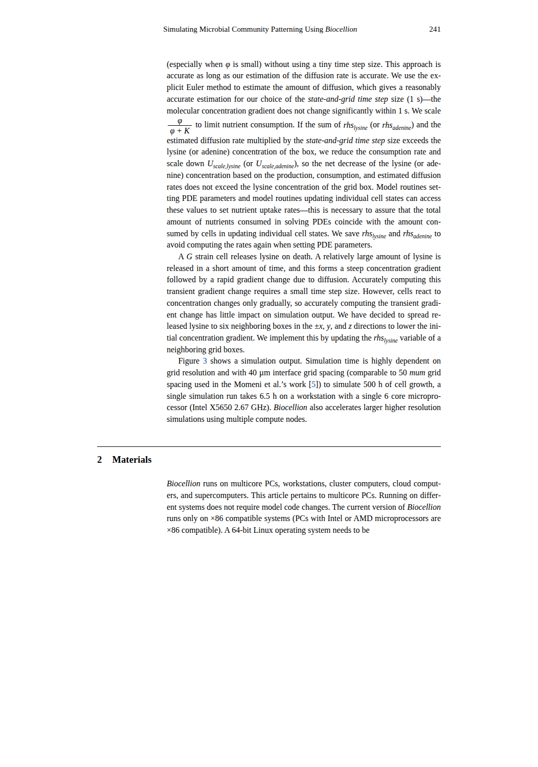Simulating Microbial Community Patterning Using Biocellion 241
(especially when φ is small) without using a tiny time step size. This approach is accurate as long as our estimation of the diffusion rate is accurate. We use the explicit Euler method to estimate the amount of diffusion, which gives a reasonably accurate estimation for our choice of the state-and-grid time step size (1 s)—the molecular concentration gradient does not change significantly within 1 s. We scale φφ + K to limit nutrient consumption. If the sum of rhslysine (or rhsadenine) and the estimated diffusion rate multiplied by the state-and-grid time step size exceeds the lysine (or adenine) concentration of the box, we reduce the consumption rate and scale down Uscale,lysine (or Uscale,adenine), so the net decrease of the lysine (or adenine) concentration based on the production, consumption, and estimated diffusion rates does not exceed the lysine concentration of the grid box. Model routines setting PDE parameters and model routines updating individual cell states can access these values to set nutrient uptake rates—this is necessary to assure that the total amount of nutrients consumed in solving PDEs coincide with the amount consumed by cells in updating individual cell states. We save rhslysine and rhsadenine to avoid computing the rates again when setting PDE parameters.
A G strain cell releases lysine on death. A relatively large amount of lysine is released in a short amount of time, and this forms a steep concentration gradient followed by a rapid gradient change due to diffusion. Accurately computing this transient gradient change requires a small time step size. However, cells react to concentration changes only gradually, so accurately computing the transient gradient change has little impact on simulation output. We have decided to spread released lysine to six neighboring boxes in the ±x, y, and z directions to lower the initial concentration gradient. We implement this by updating the rhslysine variable of a neighboring grid boxes.
Figure 3 shows a simulation output. Simulation time is highly dependent on grid resolution and with 40 µm interface grid spacing (comparable to 50 mum grid spacing used in the Momeni et al.’s work [5]) to simulate 500 h of cell growth, a single simulation run takes 6.5 h on a workstation with a single 6 core microprocessor (Intel X5650 2.67 GHz). Biocellion also accelerates larger higher resolution simulations using multiple compute nodes.
2
Materials
Biocellion runs on multicore PCs, workstations, cluster computers, cloud computers, and supercomputers. This article pertains to multicore PCs. Running on different systems does not require model code changes. The current version of Biocellion runs only on ×86 compatible systems (PCs with Intel or AMD microprocessors are ×86 compatible). A 64-bit Linux operating system needs to be